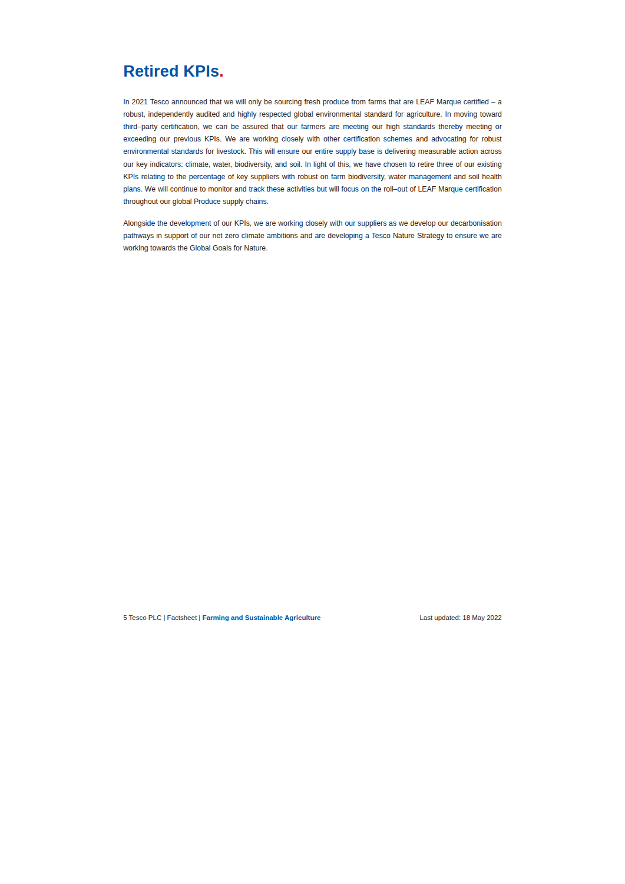Retired KPIs.
In 2021 Tesco announced that we will only be sourcing fresh produce from farms that are LEAF Marque certified – a robust, independently audited and highly respected global environmental standard for agriculture. In moving toward third–party certification, we can be assured that our farmers are meeting our high standards thereby meeting or exceeding our previous KPIs. We are working closely with other certification schemes and advocating for robust environmental standards for livestock. This will ensure our entire supply base is delivering measurable action across our key indicators: climate, water, biodiversity, and soil. In light of this, we have chosen to retire three of our existing KPIs relating to the percentage of key suppliers with robust on farm biodiversity, water management and soil health plans. We will continue to monitor and track these activities but will focus on the roll–out of LEAF Marque certification throughout our global Produce supply chains.
Alongside the development of our KPIs, we are working closely with our suppliers as we develop our decarbonisation pathways in support of our net zero climate ambitions and are developing a Tesco Nature Strategy to ensure we are working towards the Global Goals for Nature.
5 Tesco PLC | Factsheet | Farming and Sustainable Agriculture
Last updated: 18 May 2022